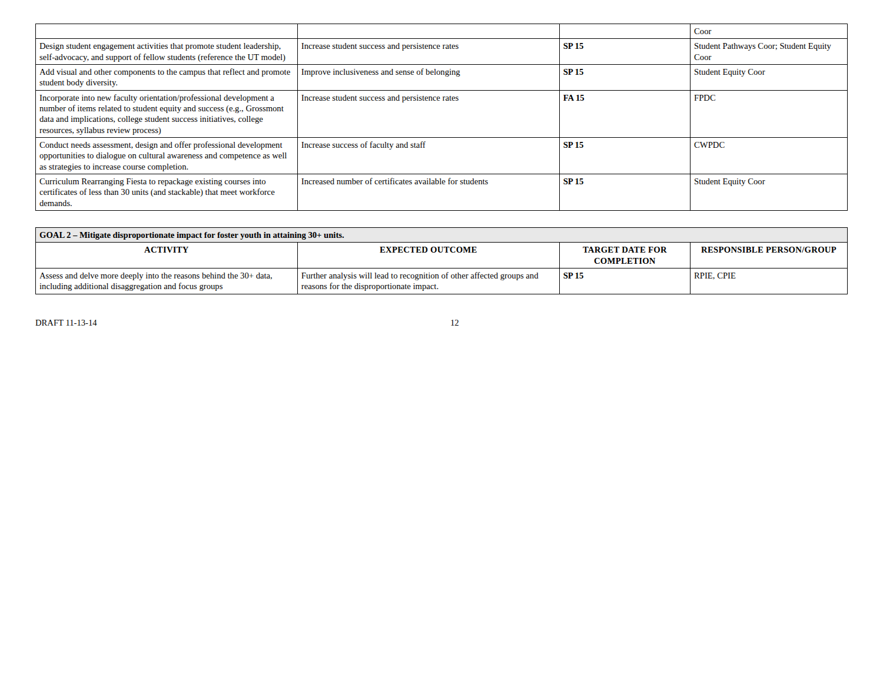| | | | Coor |
| Design student engagement activities that promote student leadership, self-advocacy, and support of fellow students (reference the UT model) | Increase student success and persistence rates | SP 15 | Student Pathways Coor; Student Equity Coor |
| Add visual and other components to the campus that reflect and promote student body diversity. | Improve inclusiveness and sense of belonging | SP 15 | Student Equity Coor |
| Incorporate into new faculty orientation/professional development a number of items related to student equity and success (e.g., Grossmont data and implications, college student success initiatives, college resources, syllabus review process) | Increase student success and persistence rates | FA 15 | FPDC |
| Conduct needs assessment, design and offer professional development opportunities to dialogue on cultural awareness and competence as well as strategies to increase course completion. | Increase success of faculty and staff | SP 15 | CWPDC |
| Curriculum Rearranging Fiesta to repackage existing courses into certificates of less than 30 units (and stackable) that meet workforce demands. | Increased number of certificates available for students | SP 15 | Student Equity Coor |
| GOAL 2 – Mitigate disproportionate impact for foster youth in attaining 30+ units. |
| Activity | Expected Outcome | Target Date for Completion | Responsible Person/Group |
| Assess and delve more deeply into the reasons behind the 30+ data, including additional disaggregation and focus groups | Further analysis will lead to recognition of other affected groups and reasons for the disproportionate impact. | SP 15 | RPIE, CPIE |
DRAFT 11-13-14
12